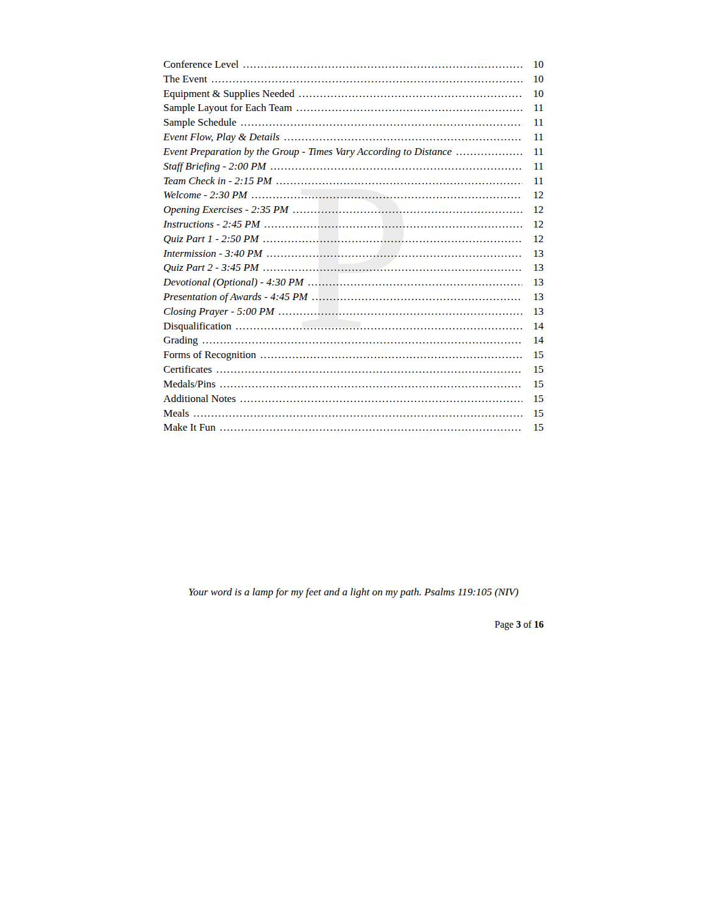P
Conference Level........................................................................................................................... 10
The Event....................................................................................................................................... 10
Equipment & Supplies Needed..................................................................................................... 10
Sample Layout for Each Team....................................................................................................... 11
Sample Schedule......................................................................................................................... 11
Event Flow, Play & Details......................................................................................................... 11
Event Preparation by the Group - Times Vary According to Distance......................................... 11
Staff Briefing - 2:00 PM............................................................................................................. 11
Team Check in - 2:15 PM........................................................................................................... 11
Welcome - 2:30 PM................................................................................................................. 12
Opening Exercises - 2:35 PM..................................................................................................... 12
Instructions - 2:45 PM............................................................................................................... 12
Quiz Part 1 - 2:50 PM............................................................................................................... 12
Intermission - 3:40 PM.............................................................................................................. 13
Quiz Part 2 - 3:45 PM............................................................................................................... 13
Devotional (Optional) - 4:30 PM.................................................................................................. 13
Presentation of Awards - 4:45 PM................................................................................................ 13
Closing Prayer - 5:00 PM.......................................................................................................... 13
Disqualification.............................................................................................................................. 14
Grading......................................................................................................................................... 14
Forms of Recognition................................................................................................................. 15
Certificates.............................................................................................................................. 15
Medals/Pins............................................................................................................................. 15
Additional Notes......................................................................................................................... 15
Meals....................................................................................................................................... 15
Make It Fun............................................................................................................................. 15
Your word is a lamp for my feet and a light on my path. Psalms 119:105 (NIV)
Page 3 of 16